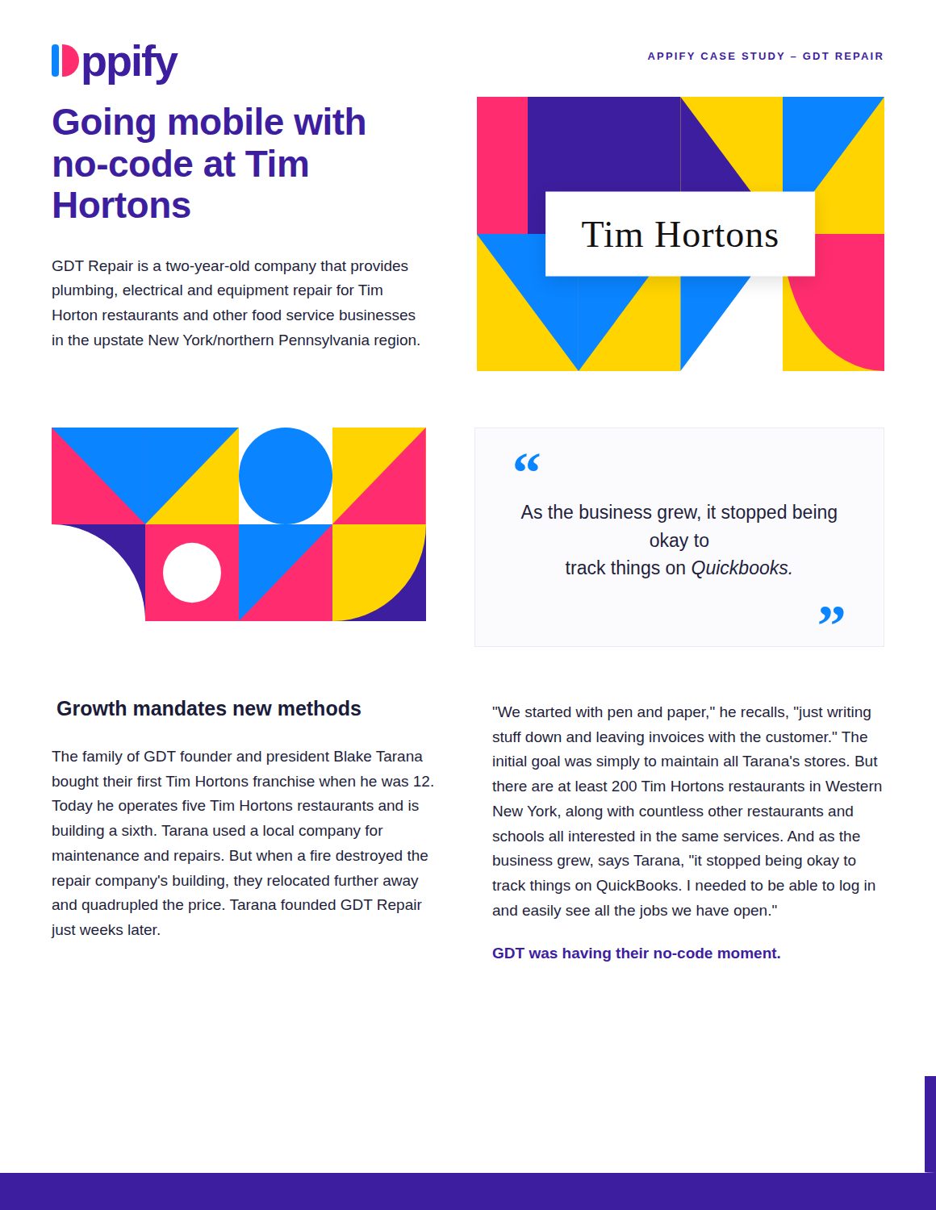ppify
Appify Case Study – GDT Repair
Going mobile with
no-code at Tim
Hortons
GDT Repair is a two-year-old company that provides plumbing, electrical and equipment repair for Tim Horton restaurants and other food service businesses in the upstate New York/northern Pennsylvania region.
Tim Hortons
“
As the business grew, it stopped being okay to
track things on Quickbooks.
“
Growth mandates new methods
The family of GDT founder and president Blake Tarana bought their first Tim Hortons franchise when he was 12. Today he operates five Tim Hortons restaurants and is building a sixth. Tarana used a local company for maintenance and repairs. But when a fire destroyed the repair company's building, they relocated further away and quadrupled the price. Tarana founded GDT Repair just weeks later.
"We started with pen and paper," he recalls, "just writing stuff down and leaving invoices with the customer." The initial goal was simply to maintain all Tarana's stores. But there are at least 200 Tim Hortons restaurants in Western New York, along with countless other restaurants and schools all interested in the same services. And as the business grew, says Tarana, "it stopped being okay to track things on QuickBooks. I needed to be able to log in and easily see all the jobs we have open."
GDT was having their no-code moment.